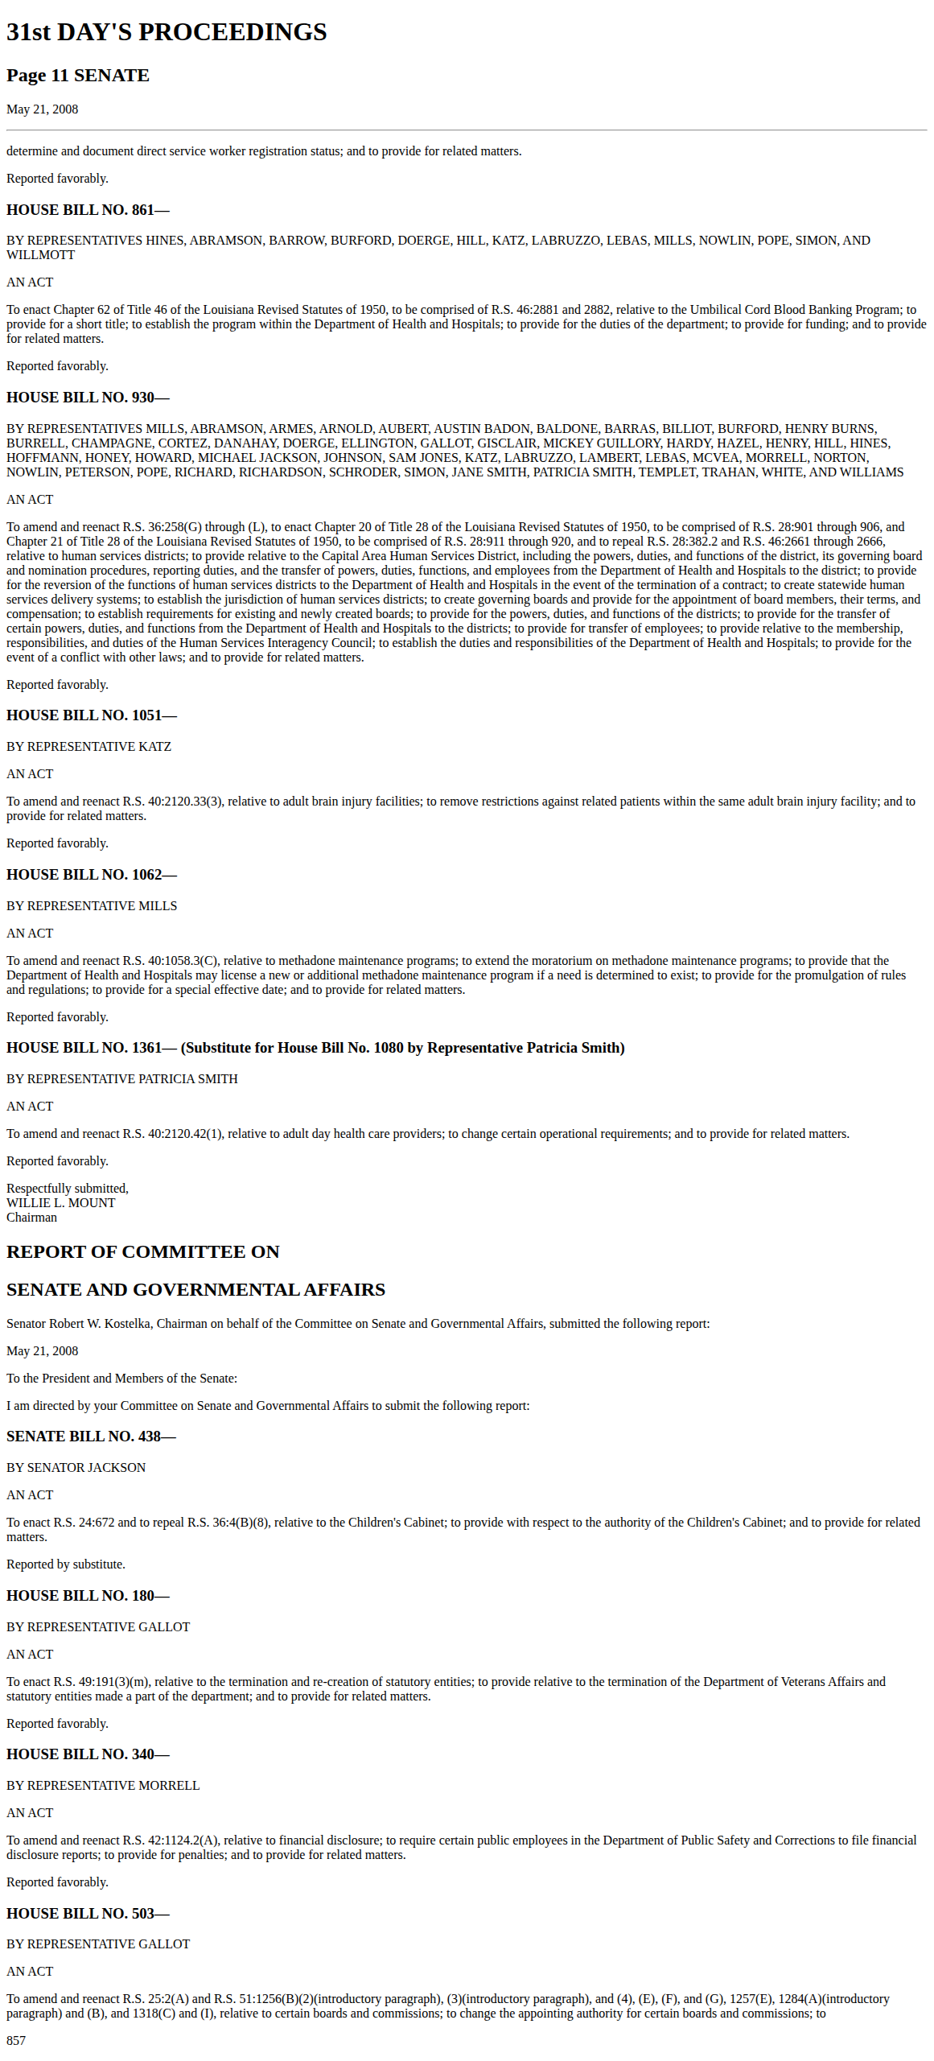31st DAY'S PROCEEDINGS
Page 11 SENATE
May 21, 2008
determine and document direct service worker registration status; and to provide for related matters.
Reported favorably.
HOUSE BILL NO. 861—
BY REPRESENTATIVES HINES, ABRAMSON, BARROW, BURFORD, DOERGE, HILL, KATZ, LABRUZZO, LEBAS, MILLS, NOWLIN, POPE, SIMON, AND WILLMOTT
AN ACT
To enact Chapter 62 of Title 46 of the Louisiana Revised Statutes of 1950, to be comprised of R.S. 46:2881 and 2882, relative to the Umbilical Cord Blood Banking Program; to provide for a short title; to establish the program within the Department of Health and Hospitals; to provide for the duties of the department; to provide for funding; and to provide for related matters.
Reported favorably.
HOUSE BILL NO. 930—
BY REPRESENTATIVES MILLS, ABRAMSON, ARMES, ARNOLD, AUBERT, AUSTIN BADON, BALDONE, BARRAS, BILLIOT, BURFORD, HENRY BURNS, BURRELL, CHAMPAGNE, CORTEZ, DANAHAY, DOERGE, ELLINGTON, GALLOT, GISCLAIR, MICKEY GUILLORY, HARDY, HAZEL, HENRY, HILL, HINES, HOFFMANN, HONEY, HOWARD, MICHAEL JACKSON, JOHNSON, SAM JONES, KATZ, LABRUZZO, LAMBERT, LEBAS, MCVEA, MORRELL, NORTON, NOWLIN, PETERSON, POPE, RICHARD, RICHARDSON, SCHRODER, SIMON, JANE SMITH, PATRICIA SMITH, TEMPLET, TRAHAN, WHITE, AND WILLIAMS
AN ACT
To amend and reenact R.S. 36:258(G) through (L), to enact Chapter 20 of Title 28 of the Louisiana Revised Statutes of 1950, to be comprised of R.S. 28:901 through 906, and Chapter 21 of Title 28 of the Louisiana Revised Statutes of 1950, to be comprised of R.S. 28:911 through 920, and to repeal R.S. 28:382.2 and R.S. 46:2661 through 2666, relative to human services districts; to provide relative to the Capital Area Human Services District, including the powers, duties, and functions of the district, its governing board and nomination procedures, reporting duties, and the transfer of powers, duties, functions, and employees from the Department of Health and Hospitals to the district; to provide for the reversion of the functions of human services districts to the Department of Health and Hospitals in the event of the termination of a contract; to create statewide human services delivery systems; to establish the jurisdiction of human services districts; to create governing boards and provide for the appointment of board members, their terms, and compensation; to establish requirements for existing and newly created boards; to provide for the powers, duties, and functions of the districts; to provide for the transfer of certain powers, duties, and functions from the Department of Health and Hospitals to the districts; to provide for transfer of employees; to provide relative to the membership, responsibilities, and duties of the Human Services Interagency Council; to establish the duties and responsibilities of the Department of Health and Hospitals; to provide for the event of a conflict with other laws; and to provide for related matters.
Reported favorably.
HOUSE BILL NO. 1051—
BY REPRESENTATIVE KATZ
AN ACT
To amend and reenact R.S. 40:2120.33(3), relative to adult brain injury facilities; to remove restrictions against related patients within the same adult brain injury facility; and to provide for related matters.
Reported favorably.
HOUSE BILL NO. 1062—
BY REPRESENTATIVE MILLS
AN ACT
To amend and reenact R.S. 40:1058.3(C), relative to methadone maintenance programs; to extend the moratorium on methadone maintenance programs; to provide that the Department of Health and Hospitals may license a new or additional methadone maintenance program if a need is determined to exist; to provide for the promulgation of rules and regulations; to provide for a special effective date; and to provide for related matters.
Reported favorably.
HOUSE BILL NO. 1361— (Substitute for House Bill No. 1080 by Representative Patricia Smith)
BY REPRESENTATIVE PATRICIA SMITH
AN ACT
To amend and reenact R.S. 40:2120.42(1), relative to adult day health care providers; to change certain operational requirements; and to provide for related matters.
Reported favorably.
Respectfully submitted,
WILLIE L. MOUNT
Chairman
REPORT OF COMMITTEE ON
SENATE AND GOVERNMENTAL AFFAIRS
Senator Robert W. Kostelka, Chairman on behalf of the Committee on Senate and Governmental Affairs, submitted the following report:
May 21, 2008
To the President and Members of the Senate:
I am directed by your Committee on Senate and Governmental Affairs to submit the following report:
SENATE BILL NO. 438—
BY SENATOR JACKSON
AN ACT
To enact R.S. 24:672 and to repeal R.S. 36:4(B)(8), relative to the Children's Cabinet; to provide with respect to the authority of the Children's Cabinet; and to provide for related matters.
Reported by substitute.
HOUSE BILL NO. 180—
BY REPRESENTATIVE GALLOT
AN ACT
To enact R.S. 49:191(3)(m), relative to the termination and re-creation of statutory entities; to provide relative to the termination of the Department of Veterans Affairs and statutory entities made a part of the department; and to provide for related matters.
Reported favorably.
HOUSE BILL NO. 340—
BY REPRESENTATIVE MORRELL
AN ACT
To amend and reenact R.S. 42:1124.2(A), relative to financial disclosure; to require certain public employees in the Department of Public Safety and Corrections to file financial disclosure reports; to provide for penalties; and to provide for related matters.
Reported favorably.
HOUSE BILL NO. 503—
BY REPRESENTATIVE GALLOT
AN ACT
To amend and reenact R.S. 25:2(A) and R.S. 51:1256(B)(2)(introductory paragraph), (3)(introductory paragraph), and (4), (E), (F), and (G), 1257(E), 1284(A)(introductory paragraph) and (B), and 1318(C) and (I), relative to certain boards and commissions; to change the appointing authority for certain boards and commissions; to
857